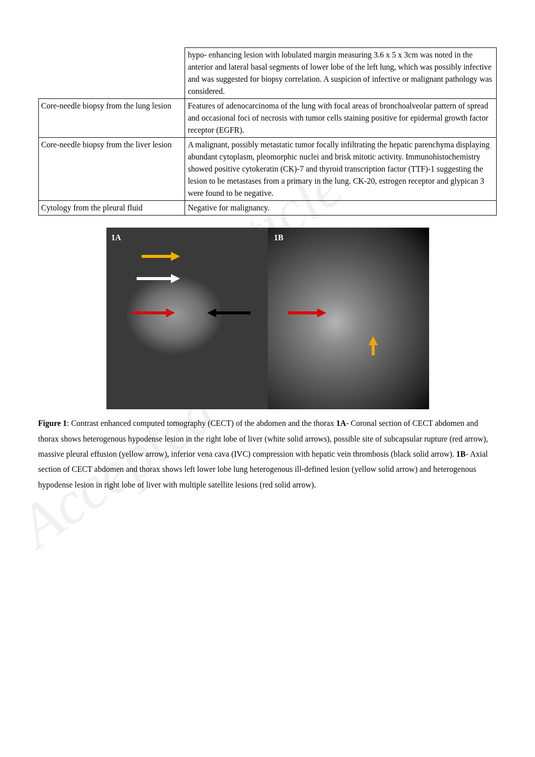Article
Accepted
| | hypo- enhancing lesion with lobulated margin measuring 3.6 x 5 x 3cm was noted in the anterior and lateral basal segments of lower lobe of the left lung, which was possibly infective and was suggested for biopsy correlation. A suspicion of infective or malignant pathology was considered. |
| Core-needle biopsy from the lung lesion | Features of adenocarcinoma of the lung with focal areas of bronchoalveolar pattern of spread and occasional foci of necrosis with tumor cells staining positive for epidermal growth factor receptor (EGFR). |
| Core-needle biopsy from the liver lesion | A malignant, possibly metastatic tumor focally infiltrating the hepatic parenchyma displaying abundant cytoplasm, pleomorphic nuclei and brisk mitotic activity. Immunohistochemistry showed positive cytokeratin (CK)-7 and thyroid transcription factor (TTF)-1 suggesting the lesion to be metastases from a primary in the lung. CK-20, estrogen receptor and glypican 3 were found to be negative. |
| Cytology from the pleural fluid | Negative for malignancy. |
1A 1B
Figure 1: Contrast enhanced computed tomography (CECT) of the abdomen and the thorax 1A- Coronal section of CECT abdomen and thorax shows heterogenous hypodense lesion in the right lobe of liver (white solid arrows), possible site of subcapsular rupture (red arrow), massive pleural effusion (yellow arrow), inferior vena cava (IVC) compression with hepatic vein thrombosis (black solid arrow). 1B- Axial section of CECT abdomen and thorax shows left lower lobe lung heterogenous ill-defined lesion (yellow solid arrow) and heterogenous hypodense lesion in right lobe of liver with multiple satellite lesions (red solid arrow).